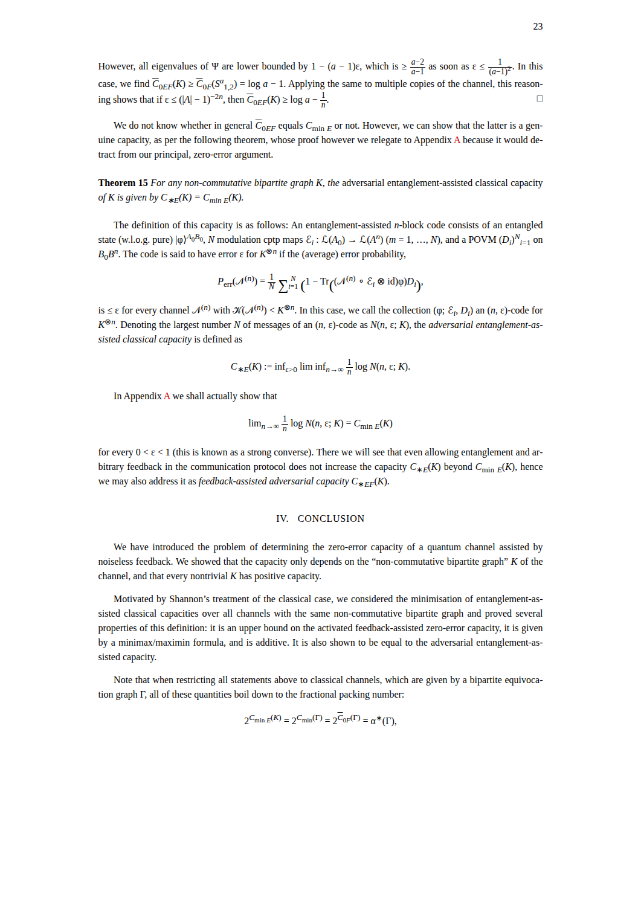23
However, all eigenvalues of Ψ are lower bounded by 1 − (a − 1)ε, which is ≥ a−2 a−1 as soon as ε ≤ 1(a−1)2. In this case, we find C0EF(K) ≥ C0F(Sa1,2) = log a − 1. Applying the same to multiple copies of the channel, this reasoning shows that if ε ≤ (|A| − 1)−2n, then C0EF(K) ≥ log a − 1 n. □
We do not know whether in general C0EF equals Cmin E or not. However, we can show that the latter is a genuine capacity, as per the following theorem, whose proof however we relegate to Appendix A because it would detract from our principal, zero-error argument.
Theorem 15 For any non-commutative bipartite graph K, the adversarial entanglement-assisted classical capacity of K is given by C∗E(K) = Cmin E(K).
The definition of this capacity is as follows: An entanglement-assisted n-block code consists of an entangled state (w.l.o.g. pure) |φ⟩A0B0, N modulation cptp maps ℰi : ℒ(A0) → ℒ(An) (m = 1, …, N), and a POVM (Di)Ni=1 on B0Bn. The code is said to have error ε for K⊗n if the (average) error probability,
Perr(𝒩(n)) = 1 N ∑Ni=1 (1 − Tr((𝒩(n) ∘ ℰi ⊗ id)φ)Di),
is ≤ ε for every channel 𝒩(n) with 𝒦(𝒩(n)) < K⊗n. In this case, we call the collection (φ; ℰi, Di) an (n, ε)-code for K⊗n. Denoting the largest number N of messages of an (n, ε)-code as N(n, ε; K), the adversarial entanglement-assisted classical capacity is defined as
C∗E(K) := infε>0 lim infn→∞ 1 n log N(n, ε; K).
In Appendix A we shall actually show that
limn→∞ 1 n log N(n, ε; K) = Cmin E(K)
for every 0 < ε < 1 (this is known as a strong converse). There we will see that even allowing entanglement and arbitrary feedback in the communication protocol does not increase the capacity C∗E(K) beyond Cmin E(K), hence we may also address it as feedback-assisted adversarial capacity C∗EF(K).
IV. CONCLUSION
We have introduced the problem of determining the zero-error capacity of a quantum channel assisted by noiseless feedback. We showed that the capacity only depends on the “non-commutative bipartite graph” K of the channel, and that every nontrivial K has positive capacity.
Motivated by Shannon’s treatment of the classical case, we considered the minimisation of entanglement-assisted classical capacities over all channels with the same non-commutative bipartite graph and proved several properties of this definition: it is an upper bound on the activated feedback-assisted zero-error capacity, it is given by a minimax/maximin formula, and is additive. It is also shown to be equal to the adversarial entanglement-assisted capacity.
Note that when restricting all statements above to classical channels, which are given by a bipartite equivocation graph Γ, all of these quantities boil down to the fractional packing number:
2Cmin E(K) = 2Cmin(Γ) = 2C0F(Γ) = α∗(Γ),